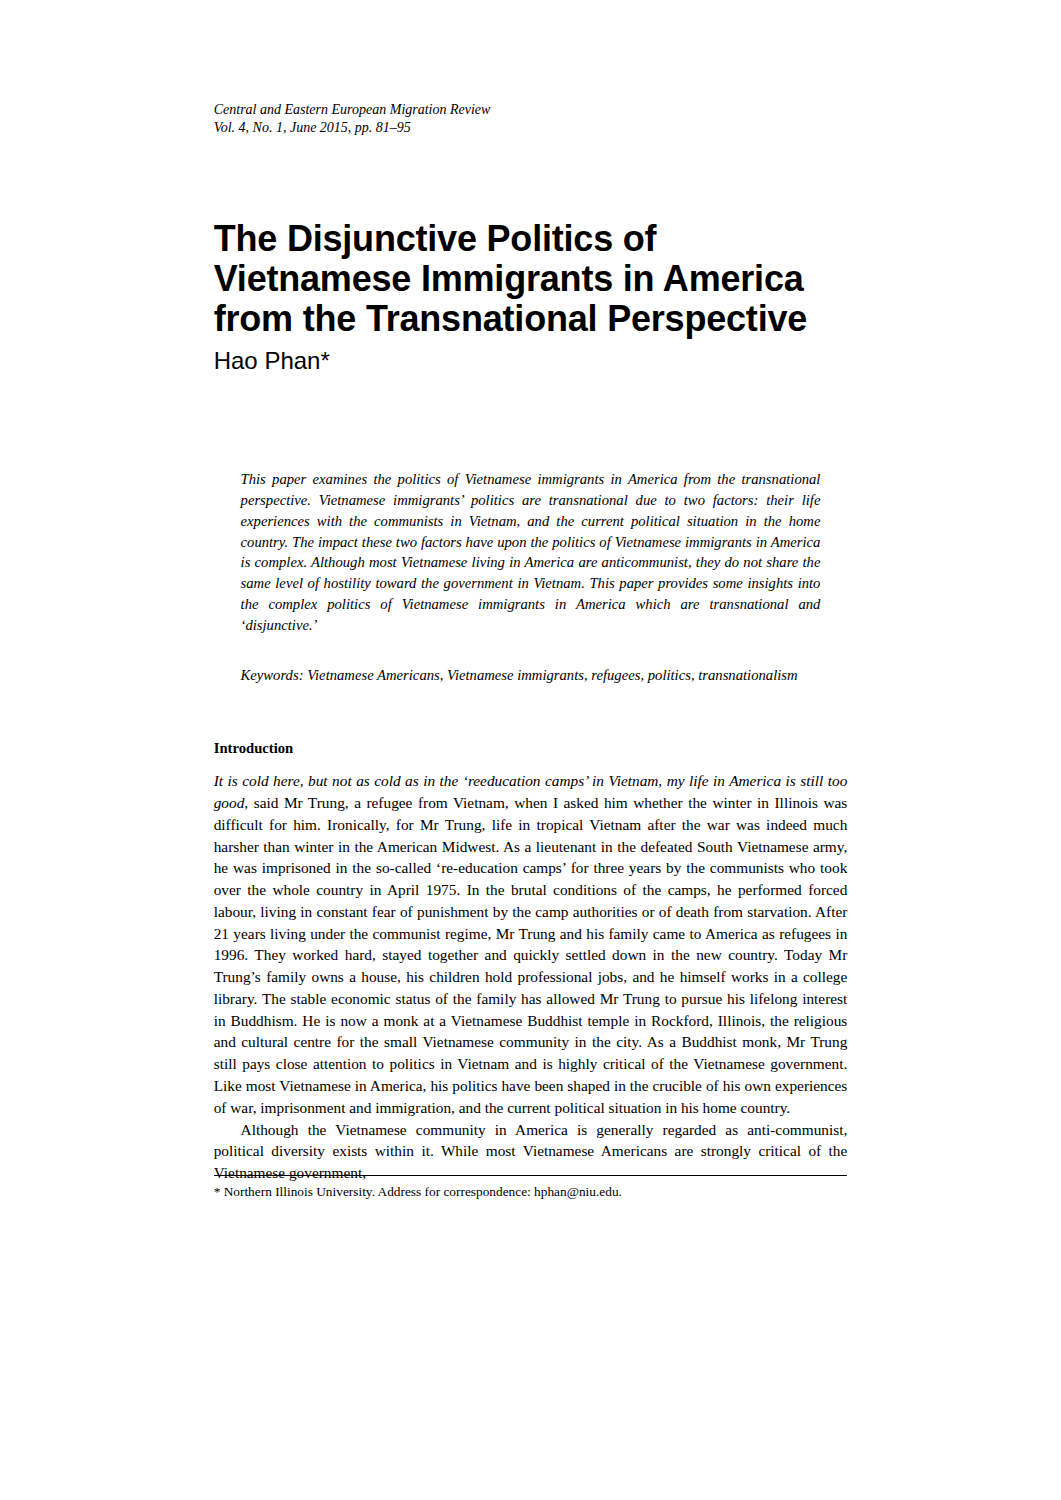Central and Eastern European Migration Review
Vol. 4, No. 1, June 2015, pp. 81–95
The Disjunctive Politics of Vietnamese Immigrants in America from the Transnational Perspective
Hao Phan*
This paper examines the politics of Vietnamese immigrants in America from the transnational perspective. Vietnamese immigrants’ politics are transnational due to two factors: their life experiences with the communists in Vietnam, and the current political situation in the home country. The impact these two factors have upon the politics of Vietnamese immigrants in America is complex. Although most Vietnamese living in America are anticommunist, they do not share the same level of hostility toward the government in Vietnam. This paper provides some insights into the complex politics of Vietnamese immigrants in America which are transnational and ‘disjunctive.’
Keywords: Vietnamese Americans, Vietnamese immigrants, refugees, politics, transnationalism
Introduction
It is cold here, but not as cold as in the ‘reeducation camps’ in Vietnam, my life in America is still too good, said Mr Trung, a refugee from Vietnam, when I asked him whether the winter in Illinois was difficult for him. Ironically, for Mr Trung, life in tropical Vietnam after the war was indeed much harsher than winter in the American Midwest. As a lieutenant in the defeated South Vietnamese army, he was imprisoned in the so-called ‘re-education camps’ for three years by the communists who took over the whole country in April 1975. In the brutal conditions of the camps, he performed forced labour, living in constant fear of punishment by the camp authorities or of death from starvation. After 21 years living under the communist regime, Mr Trung and his family came to America as refugees in 1996. They worked hard, stayed together and quickly settled down in the new country. Today Mr Trung’s family owns a house, his children hold professional jobs, and he himself works in a college library. The stable economic status of the family has allowed Mr Trung to pursue his lifelong interest in Buddhism. He is now a monk at a Vietnamese Buddhist temple in Rockford, Illinois, the religious and cultural centre for the small Vietnamese community in the city. As a Buddhist monk, Mr Trung still pays close attention to politics in Vietnam and is highly critical of the Vietnamese government. Like most Vietnamese in America, his politics have been shaped in the crucible of his own experiences of war, imprisonment and immigration, and the current political situation in his home country.
Although the Vietnamese community in America is generally regarded as anti-communist, political diversity exists within it. While most Vietnamese Americans are strongly critical of the Vietnamese government,
* Northern Illinois University. Address for correspondence: hphan@niu.edu.